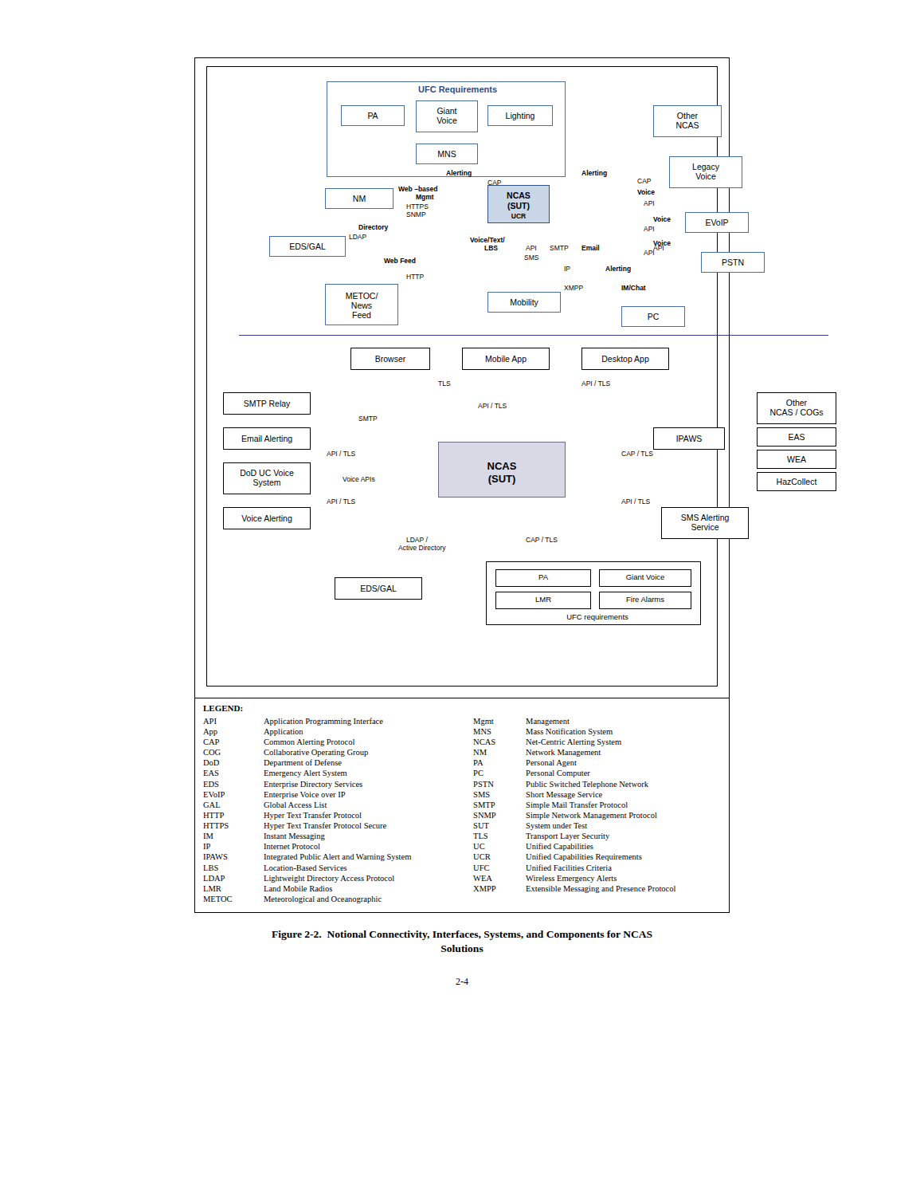UFC Requirements
PA
Giant
Voice
Lighting
MNS
Other
NCAS
Legacy
Voice
NCAS
(SUT)
UCR
NM
EVoIP
EDS/GAL
PSTN
METOC/
News
Feed
Mobility
PC
Alerting
CAP
Alerting
CAP
Web –based
Mgmt
HTTPS
SNMP
Voice
API
Voice
API
Directory
LDAP
Voice
API
Voice/Text/
LBS
API
SMS
SMTP
Email
API
Web Feed
HTTP
IP
Alerting
XMPP
IM/Chat
Browser
Mobile App
Desktop App
SMTP Relay
Email Alerting
DoD UC Voice
System
Voice Alerting
NCAS
(SUT)
IPAWS
Other
NCAS / COGs
EAS
WEA
HazCollect
SMS Alerting
Service
EDS/GAL
PA
Giant Voice
LMR
Fire Alarms
UFC requirements
TLS
API / TLS
API / TLS
SMTP
API / TLS
Voice APIs
API / TLS
CAP / TLS
API / TLS
LDAP /
Active Directory
CAP / TLS
LEGEND:
| API | Application Programming Interface | | Mgmt | Management |
| App | Application | | MNS | Mass Notification System |
| CAP | Common Alerting Protocol | | NCAS | Net-Centric Alerting System |
| COG | Collaborative Operating Group | | NM | Network Management |
| DoD | Department of Defense | | PA | Personal Agent |
| EAS | Emergency Alert System | | PC | Personal Computer |
| EDS | Enterprise Directory Services | | PSTN | Public Switched Telephone Network |
| EVoIP | Enterprise Voice over IP | | SMS | Short Message Service |
| GAL | Global Access List | | SMTP | Simple Mail Transfer Protocol |
| HTTP | Hyper Text Transfer Protocol | | SNMP | Simple Network Management Protocol |
| HTTPS | Hyper Text Transfer Protocol Secure | | SUT | System under Test |
| IM | Instant Messaging | | TLS | Transport Layer Security |
| IP | Internet Protocol | | UC | Unified Capabilities |
| IPAWS | Integrated Public Alert and Warning System | | UCR | Unified Capabilities Requirements |
| LBS | Location-Based Services | | UFC | Unified Facilities Criteria |
| LDAP | Lightweight Directory Access Protocol | | WEA | Wireless Emergency Alerts |
| LMR | Land Mobile Radios | | XMPP | Extensible Messaging and Presence Protocol |
| METOC | Meteorological and Oceanographic | | | |
Figure 2-2. Notional Connectivity, Interfaces, Systems, and Components for NCAS
Solutions
2-4